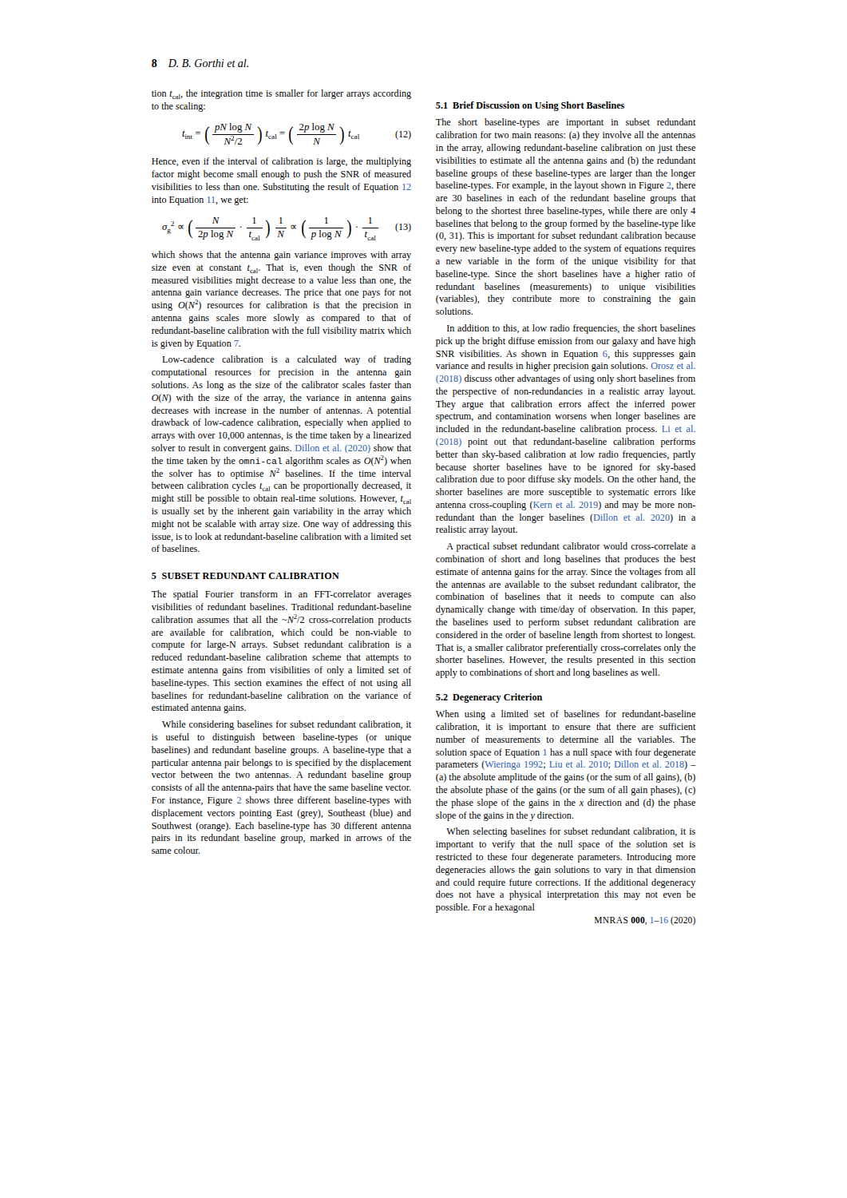8 D. B. Gorthi et al.
tion tcal, the integration time is smaller for larger arrays according to the scaling:
tint = (pN log N N2/2) tcal = (2p log N N) tcal
(12)
Hence, even if the interval of calibration is large, the multiplying factor might become small enough to push the SNR of measured visibilities to less than one. Substituting the result of Equation 12 into Equation 11, we get:
σg2 ∝ (N 2p log N · 1 tcal) 1 N ∝ (1 p log N) · 1 tcal
(13)
which shows that the antenna gain variance improves with array size even at constant tcal. That is, even though the SNR of measured visibilities might decrease to a value less than one, the antenna gain variance decreases. The price that one pays for not using O(N2) resources for calibration is that the precision in antenna gains scales more slowly as compared to that of redundant-baseline calibration with the full visibility matrix which is given by Equation 7.
Low-cadence calibration is a calculated way of trading computational resources for precision in the antenna gain solutions. As long as the size of the calibrator scales faster than O(N) with the size of the array, the variance in antenna gains decreases with increase in the number of antennas. A potential drawback of low-cadence calibration, especially when applied to arrays with over 10,000 antennas, is the time taken by a linearized solver to result in convergent gains. Dillon et al. (2020) show that the time taken by the omni-cal algorithm scales as O(N2) when the solver has to optimise N2 baselines. If the time interval between calibration cycles tcal can be proportionally decreased, it might still be possible to obtain real-time solutions. However, tcal is usually set by the inherent gain variability in the array which might not be scalable with array size. One way of addressing this issue, is to look at redundant-baseline calibration with a limited set of baselines.
5 SUBSET REDUNDANT CALIBRATION
The spatial Fourier transform in an FFT-correlator averages visibilities of redundant baselines. Traditional redundant-baseline calibration assumes that all the ~N2/2 cross-correlation products are available for calibration, which could be non-viable to compute for large-N arrays. Subset redundant calibration is a reduced redundant-baseline calibration scheme that attempts to estimate antenna gains from visibilities of only a limited set of baseline-types. This section examines the effect of not using all baselines for redundant-baseline calibration on the variance of estimated antenna gains.
While considering baselines for subset redundant calibration, it is useful to distinguish between baseline-types (or unique baselines) and redundant baseline groups. A baseline-type that a particular antenna pair belongs to is specified by the displacement vector between the two antennas. A redundant baseline group consists of all the antenna-pairs that have the same baseline vector. For instance, Figure 2 shows three different baseline-types with displacement vectors pointing East (grey), Southeast (blue) and Southwest (orange). Each baseline-type has 30 different antenna pairs in its redundant baseline group, marked in arrows of the same colour.
5.1 Brief Discussion on Using Short Baselines
The short baseline-types are important in subset redundant calibration for two main reasons: (a) they involve all the antennas in the array, allowing redundant-baseline calibration on just these visibilities to estimate all the antenna gains and (b) the redundant baseline groups of these baseline-types are larger than the longer baseline-types. For example, in the layout shown in Figure 2, there are 30 baselines in each of the redundant baseline groups that belong to the shortest three baseline-types, while there are only 4 baselines that belong to the group formed by the baseline-type like (0, 31). This is important for subset redundant calibration because every new baseline-type added to the system of equations requires a new variable in the form of the unique visibility for that baseline-type. Since the short baselines have a higher ratio of redundant baselines (measurements) to unique visibilities (variables), they contribute more to constraining the gain solutions.
In addition to this, at low radio frequencies, the short baselines pick up the bright diffuse emission from our galaxy and have high SNR visibilities. As shown in Equation 6, this suppresses gain variance and results in higher precision gain solutions. Orosz et al. (2018) discuss other advantages of using only short baselines from the perspective of non-redundancies in a realistic array layout. They argue that calibration errors affect the inferred power spectrum, and contamination worsens when longer baselines are included in the redundant-baseline calibration process. Li et al. (2018) point out that redundant-baseline calibration performs better than sky-based calibration at low radio frequencies, partly because shorter baselines have to be ignored for sky-based calibration due to poor diffuse sky models. On the other hand, the shorter baselines are more susceptible to systematic errors like antenna cross-coupling (Kern et al. 2019) and may be more non-redundant than the longer baselines (Dillon et al. 2020) in a realistic array layout.
A practical subset redundant calibrator would cross-correlate a combination of short and long baselines that produces the best estimate of antenna gains for the array. Since the voltages from all the antennas are available to the subset redundant calibrator, the combination of baselines that it needs to compute can also dynamically change with time/day of observation. In this paper, the baselines used to perform subset redundant calibration are considered in the order of baseline length from shortest to longest. That is, a smaller calibrator preferentially cross-correlates only the shorter baselines. However, the results presented in this section apply to combinations of short and long baselines as well.
5.2 Degeneracy Criterion
When using a limited set of baselines for redundant-baseline calibration, it is important to ensure that there are sufficient number of measurements to determine all the variables. The solution space of Equation 1 has a null space with four degenerate parameters (Wieringa 1992; Liu et al. 2010; Dillon et al. 2018) – (a) the absolute amplitude of the gains (or the sum of all gains), (b) the absolute phase of the gains (or the sum of all gain phases), (c) the phase slope of the gains in the x direction and (d) the phase slope of the gains in the y direction.
When selecting baselines for subset redundant calibration, it is important to verify that the null space of the solution set is restricted to these four degenerate parameters. Introducing more degeneracies allows the gain solutions to vary in that dimension and could require future corrections. If the additional degeneracy does not have a physical interpretation this may not even be possible. For a hexagonal
MNRAS 000, 1–16 (2020)